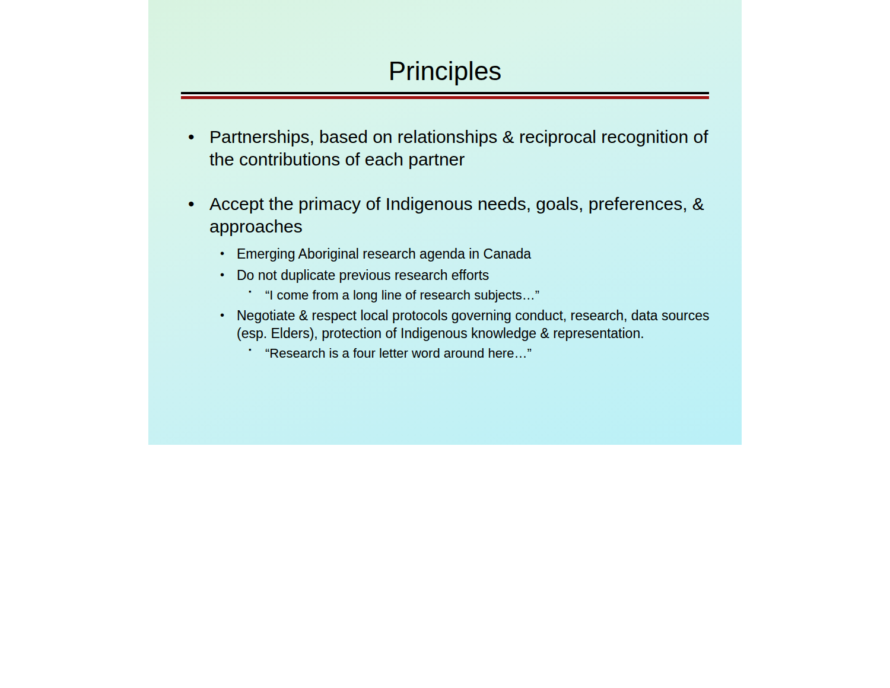Principles
Partnerships, based on relationships & reciprocal recognition of the contributions of each partner
Accept the primacy of Indigenous needs, goals, preferences, & approaches
Emerging Aboriginal research agenda in Canada
Do not duplicate previous research efforts
“I come from a long line of research subjects…”
Negotiate & respect local protocols governing conduct, research, data sources (esp. Elders), protection of Indigenous knowledge & representation.
“Research is a four letter word around here…”